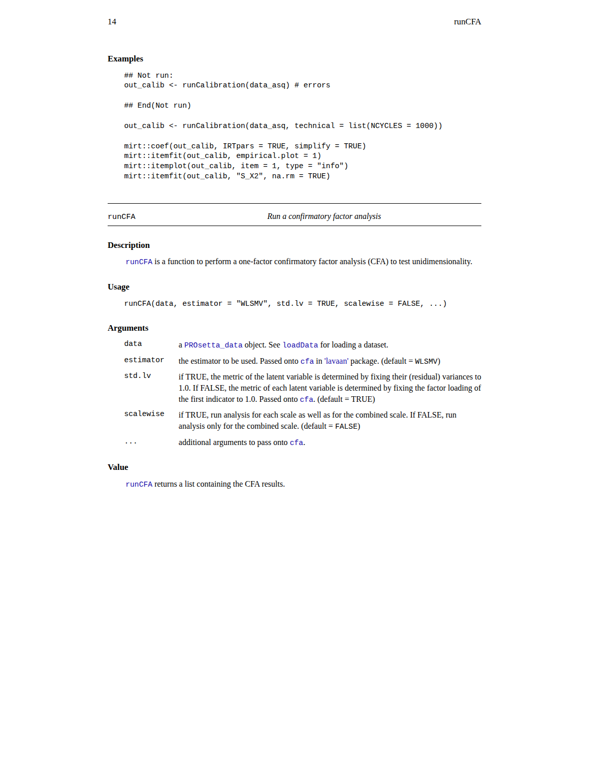14 runCFA
Examples
## Not run: 
out_calib <- runCalibration(data_asq) # errors

## End(Not run)

out_calib <- runCalibration(data_asq, technical = list(NCYCLES = 1000))

mirt::coef(out_calib, IRTpars = TRUE, simplify = TRUE)
mirt::itemfit(out_calib, empirical.plot = 1)
mirt::itemplot(out_calib, item = 1, type = "info")
mirt::itemfit(out_calib, "S_X2", na.rm = TRUE)
runCFA Run a confirmatory factor analysis
Description
runCFA is a function to perform a one-factor confirmatory factor analysis (CFA) to test unidimensionality.
Usage
runCFA(data, estimator = "WLSMV", std.lv = TRUE, scalewise = FALSE, ...)
Arguments
data
a PROsetta_data object. See loadData for loading a dataset.
estimator
the estimator to be used. Passed onto cfa in 'lavaan' package. (default = WLSMV)
std.lv
if TRUE, the metric of the latent variable is determined by fixing their (residual) variances to 1.0. If FALSE, the metric of each latent variable is determined by fixing the factor loading of the first indicator to 1.0. Passed onto cfa. (default = TRUE)
scalewise
if TRUE, run analysis for each scale as well as for the combined scale. If FALSE, run analysis only for the combined scale. (default = FALSE)
...
additional arguments to pass onto cfa.
Value
runCFA returns a list containing the CFA results.